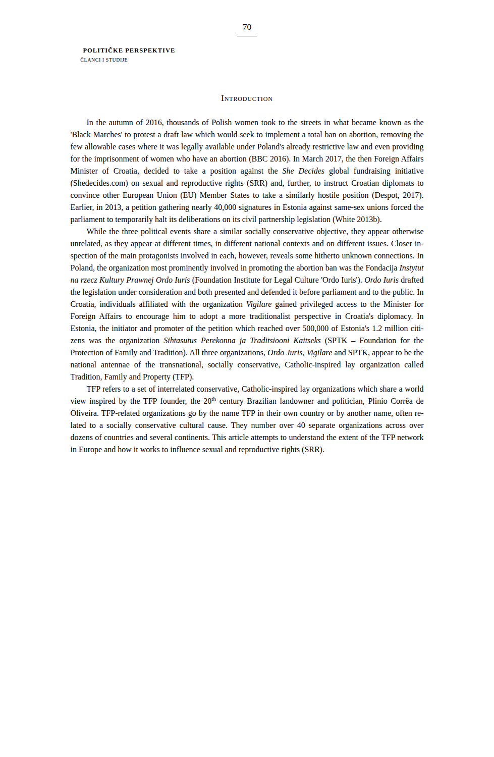70
Političke perspektive
Članci i studije
Introduction
In the autumn of 2016, thousands of Polish women took to the streets in what became known as the 'Black Marches' to protest a draft law which would seek to implement a total ban on abortion, removing the few allowable cases where it was legally available under Poland's already restrictive law and even providing for the imprisonment of women who have an abortion (BBC 2016). In March 2017, the then Foreign Affairs Minister of Croatia, decided to take a position against the She Decides global fundraising initiative (Shedecides.com) on sexual and reproductive rights (SRR) and, further, to instruct Croatian diplomats to convince other European Union (EU) Member States to take a similarly hostile position (Despot, 2017). Earlier, in 2013, a petition gathering nearly 40,000 signatures in Estonia against same-sex unions forced the parliament to temporarily halt its deliberations on its civil partnership legislation (White 2013b).
While the three political events share a similar socially conservative objective, they appear otherwise unrelated, as they appear at different times, in different national contexts and on different issues. Closer inspection of the main protagonists involved in each, however, reveals some hitherto unknown connections. In Poland, the organization most prominently involved in promoting the abortion ban was the Fondacija Instytut na rzecz Kultury Prawnej Ordo Iuris (Foundation Institute for Legal Culture 'Ordo Iuris'). Ordo Iuris drafted the legislation under consideration and both presented and defended it before parliament and to the public. In Croatia, individuals affiliated with the organization Vigilare gained privileged access to the Minister for Foreign Affairs to encourage him to adopt a more traditionalist perspective in Croatia's diplomacy. In Estonia, the initiator and promoter of the petition which reached over 500,000 of Estonia's 1.2 million citizens was the organization Sihtasutus Perekonna ja Traditsiooni Kaitseks (SPTK – Foundation for the Protection of Family and Tradition). All three organizations, Ordo Juris, Vigilare and SPTK, appear to be the national antennae of the transnational, socially conservative, Catholic-inspired lay organization called Tradition, Family and Property (TFP).
TFP refers to a set of interrelated conservative, Catholic-inspired lay organizations which share a world view inspired by the TFP founder, the 20th century Brazilian landowner and politician, Plinio Corrêa de Oliveira. TFP-related organizations go by the name TFP in their own country or by another name, often related to a socially conservative cultural cause. They number over 40 separate organizations across over dozens of countries and several continents. This article attempts to understand the extent of the TFP network in Europe and how it works to influence sexual and reproductive rights (SRR).